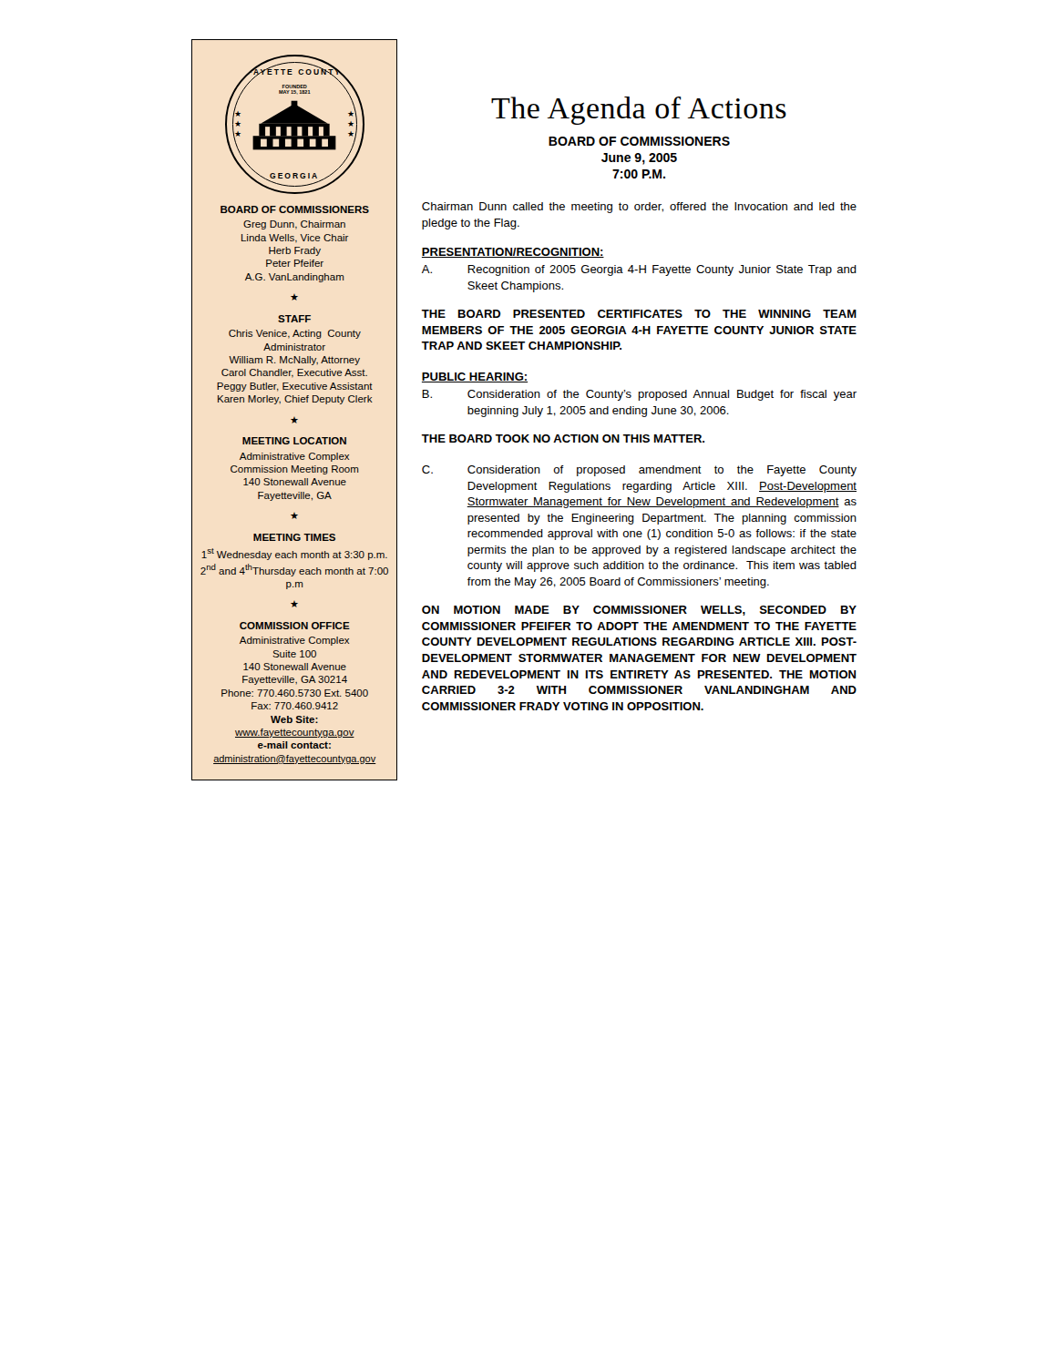FAYETTE COUNTY
FOUNDED
MAY 15, 1821
★
★
★
★
★
★
GEORGIA
BOARD OF COMMISSIONERS
Greg Dunn, Chairman
Linda Wells, Vice Chair
Herb Frady
Peter Pfeifer
A.G. VanLandingham
★
STAFF
Chris Venice, Acting County Administrator
William R. McNally, Attorney
Carol Chandler, Executive Asst.
Peggy Butler, Executive Assistant
Karen Morley, Chief Deputy Clerk
★
MEETING LOCATION
Administrative Complex
Commission Meeting Room
140 Stonewall Avenue
Fayetteville, GA
★
MEETING TIMES
1st Wednesday each month at 3:30 p.m.
2nd and 4thThursday each month at 7:00 p.m
★
COMMISSION OFFICE
Administrative Complex
Suite 100
140 Stonewall Avenue
Fayetteville, GA 30214
Phone: 770.460.5730 Ext. 5400
Fax: 770.460.9412
Web Site:
www.fayettecountyga.gov
e-mail contact:
administration@fayettecountyga.gov
The Agenda of Actions
BOARD OF COMMISSIONERS
June 9, 2005
7:00 P.M.
Chairman Dunn called the meeting to order, offered the Invocation and led the pledge to the Flag.
PRESENTATION/RECOGNITION:
A.
Recognition of 2005 Georgia 4-H Fayette County Junior State Trap and Skeet Champions.
THE BOARD PRESENTED CERTIFICATES TO THE WINNING TEAM MEMBERS OF THE 2005 GEORGIA 4-H FAYETTE COUNTY JUNIOR STATE TRAP AND SKEET CHAMPIONSHIP.
PUBLIC HEARING:
B.
Consideration of the County’s proposed Annual Budget for fiscal year beginning July 1, 2005 and ending June 30, 2006.
THE BOARD TOOK NO ACTION ON THIS MATTER.
C.
Consideration of proposed amendment to the Fayette County Development Regulations regarding Article XIII. Post-Development Stormwater Management for New Development and Redevelopment as presented by the Engineering Department. The planning commission recommended approval with one (1) condition 5-0 as follows: if the state permits the plan to be approved by a registered landscape architect the county will approve such addition to the ordinance. This item was tabled from the May 26, 2005 Board of Commissioners’ meeting.
ON MOTION MADE BY COMMISSIONER WELLS, SECONDED BY COMMISSIONER PFEIFER TO ADOPT THE AMENDMENT TO THE FAYETTE COUNTY DEVELOPMENT REGULATIONS REGARDING ARTICLE XIII. POST-DEVELOPMENT STORMWATER MANAGEMENT FOR NEW DEVELOPMENT AND REDEVELOPMENT IN ITS ENTIRETY AS PRESENTED. THE MOTION CARRIED 3-2 WITH COMMISSIONER VANLANDINGHAM AND COMMISSIONER FRADY VOTING IN OPPOSITION.